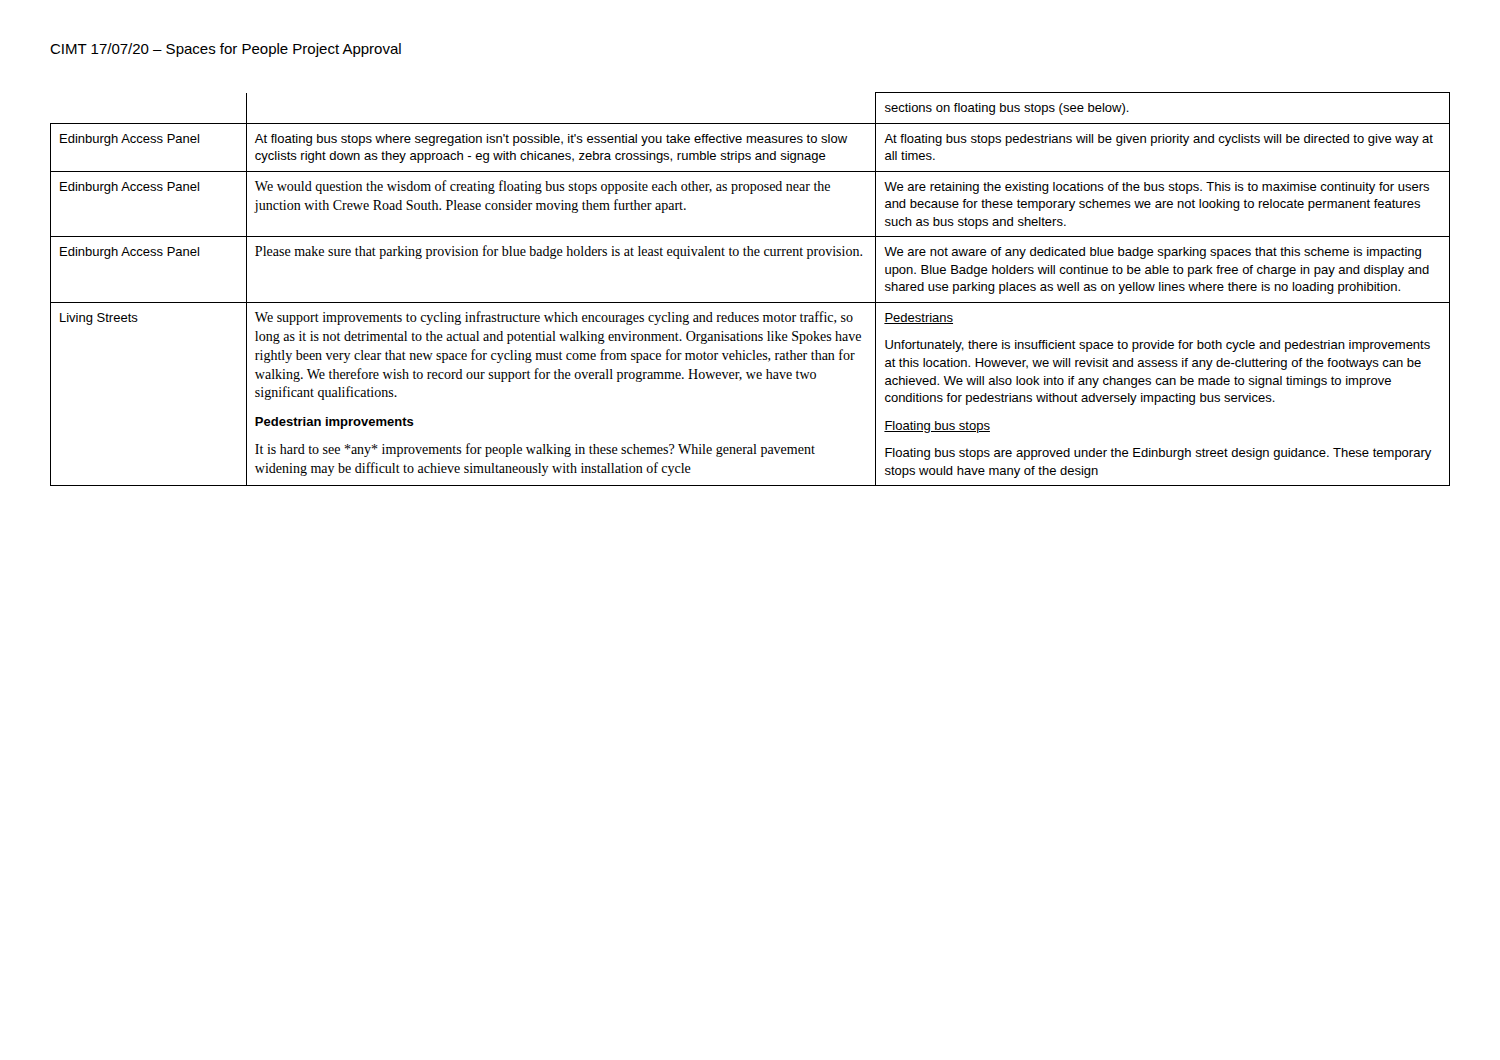CIMT 17/07/20 – Spaces for People Project Approval
| | | sections on floating bus stops (see below). |
| Edinburgh Access Panel | At floating bus stops where segregation isn't possible, it's essential you take effective measures to slow cyclists right down as they approach - eg with chicanes, zebra crossings, rumble strips and signage | At floating bus stops pedestrians will be given priority and cyclists will be directed to give way at all times. |
| Edinburgh Access Panel | We would question the wisdom of creating floating bus stops opposite each other, as proposed near the junction with Crewe Road South. Please consider moving them further apart. | We are retaining the existing locations of the bus stops. This is to maximise continuity for users and because for these temporary schemes we are not looking to relocate permanent features such as bus stops and shelters. |
| Edinburgh Access Panel | Please make sure that parking provision for blue badge holders is at least equivalent to the current provision. | We are not aware of any dedicated blue badge sparking spaces that this scheme is impacting upon. Blue Badge holders will continue to be able to park free of charge in pay and display and shared use parking places as well as on yellow lines where there is no loading prohibition. |
| Living Streets | We support improvements to cycling infrastructure which encourages cycling and reduces motor traffic, so long as it is not detrimental to the actual and potential walking environment. Organisations like Spokes have rightly been very clear that new space for cycling must come from space for motor vehicles, rather than for walking. We therefore wish to record our support for the overall programme. However, we have two significant qualifications. Pedestrian improvements It is hard to see *any* improvements for people walking in these schemes? While general pavement widening may be difficult to achieve simultaneously with installation of cycle | Pedestrians Unfortunately, there is insufficient space to provide for both cycle and pedestrian improvements at this location. However, we will revisit and assess if any de-cluttering of the footways can be achieved. We will also look into if any changes can be made to signal timings to improve conditions for pedestrians without adversely impacting bus services. Floating bus stops Floating bus stops are approved under the Edinburgh street design guidance. These temporary stops would have many of the design |